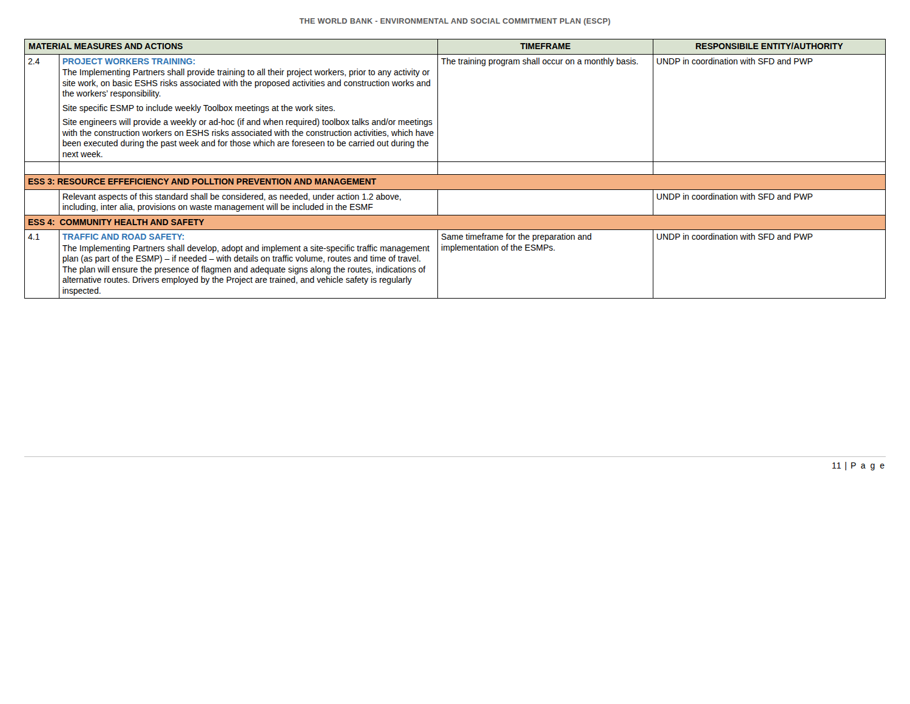The World Bank - Environmental and Social Commitment Plan (ESCP)
| MATERIAL MEASURES AND ACTIONS | TIMEFRAME | RESPONSIBILE ENTITY/AUTHORITY |
| --- | --- | --- |
| 2.4 | Project Workers Training: The Implementing Partners shall provide training to all their project workers, prior to any activity or site work, on basic ESHS risks associated with the proposed activities and construction works and the workers’ responsibility. Site specific ESMP to include weekly Toolbox meetings at the work sites. Site engineers will provide a weekly or ad-hoc (if and when required) toolbox talks and/or meetings with the construction workers on ESHS risks associated with the construction activities, which have been executed during the past week and for those which are foreseen to be carried out during the next week. | The training program shall occur on a monthly basis. | UNDP in coordination with SFD and PWP |
| ESS 3: Resource Effeficiency and Polltion Prevention and Management |
| | Relevant aspects of this standard shall be considered, as needed, under action 1.2 above, including, inter alia, provisions on waste management will be included in the ESMF | | UNDP in coordination with SFD and PWP |
| ESS 4: Community Health and Safety |
| 4.1 | Traffic and Road Safety: The Implementing Partners shall develop, adopt and implement a site-specific traffic management plan (as part of the ESMP) – if needed – with details on traffic volume, routes and time of travel. The plan will ensure the presence of flagmen and adequate signs along the routes, indications of alternative routes. Drivers employed by the Project are trained, and vehicle safety is regularly inspected. | Same timeframe for the preparation and implementation of the ESMPs. | UNDP in coordination with SFD and PWP |
11 | P a g e